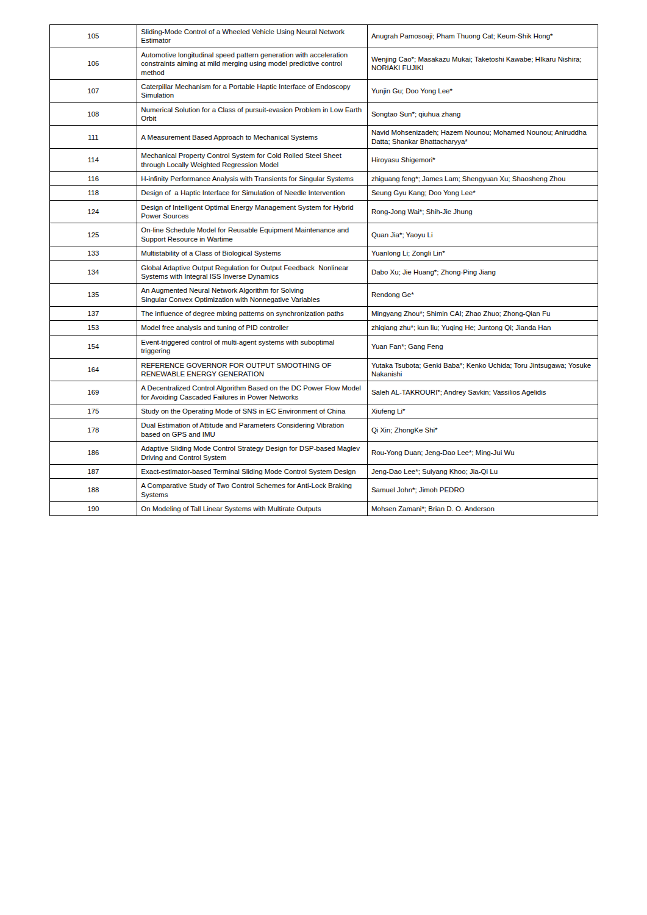| 105 | Sliding-Mode Control of a Wheeled Vehicle Using Neural Network Estimator | Anugrah Pamosoaji; Pham Thuong Cat; Keum-Shik Hong* |
| 106 | Automotive longitudinal speed pattern generation with acceleration constraints aiming at mild merging using model predictive control method | Wenjing Cao*; Masakazu Mukai; Taketoshi Kawabe; HIkaru Nishira; NORIAKI FUJIKI |
| 107 | Caterpillar Mechanism for a Portable Haptic Interface of Endoscopy Simulation | Yunjin Gu; Doo Yong Lee* |
| 108 | Numerical Solution for a Class of pursuit-evasion Problem in Low Earth Orbit | Songtao Sun*; qiuhua zhang |
| 111 | A Measurement Based Approach to Mechanical Systems | Navid Mohsenizadeh; Hazem Nounou; Mohamed Nounou; Aniruddha Datta; Shankar Bhattacharyya* |
| 114 | Mechanical Property Control System for Cold Rolled Steel Sheet through Locally Weighted Regression Model | Hiroyasu Shigemori* |
| 116 | H-infinity Performance Analysis with Transients for Singular Systems | zhiguang feng*; James Lam; Shengyuan Xu; Shaosheng Zhou |
| 118 | Design of a Haptic Interface for Simulation of Needle Intervention | Seung Gyu Kang; Doo Yong Lee* |
| 124 | Design of Intelligent Optimal Energy Management System for Hybrid Power Sources | Rong-Jong Wai*; Shih-Jie Jhung |
| 125 | On-line Schedule Model for Reusable Equipment Maintenance and Support Resource in Wartime | Quan Jia*; Yaoyu Li |
| 133 | Multistability of a Class of Biological Systems | Yuanlong Li; Zongli Lin* |
| 134 | Global Adaptive Output Regulation for Output Feedback Nonlinear Systems with Integral ISS Inverse Dynamics | Dabo Xu; Jie Huang*; Zhong-Ping Jiang |
| 135 | An Augmented Neural Network Algorithm for Solving Singular Convex Optimization with Nonnegative Variables | Rendong Ge* |
| 137 | The influence of degree mixing patterns on synchronization paths | Mingyang Zhou*; Shimin CAI; Zhao Zhuo; Zhong-Qian Fu |
| 153 | Model free analysis and tuning of PID controller | zhiqiang zhu*; kun liu; Yuqing He; Juntong Qi; Jianda Han |
| 154 | Event-triggered control of multi-agent systems with suboptimal triggering | Yuan Fan*; Gang Feng |
| 164 | REFERENCE GOVERNOR FOR OUTPUT SMOOTHING OF RENEWABLE ENERGY GENERATION | Yutaka Tsubota; Genki Baba*; Kenko Uchida; Toru Jintsugawa; Yosuke Nakanishi |
| 169 | A Decentralized Control Algorithm Based on the DC Power Flow Model for Avoiding Cascaded Failures in Power Networks | Saleh AL-TAKROURI*; Andrey Savkin; Vassilios Agelidis |
| 175 | Study on the Operating Mode of SNS in EC Environment of China | Xiufeng Li* |
| 178 | Dual Estimation of Attitude and Parameters Considering Vibration based on GPS and IMU | Qi Xin; ZhongKe Shi* |
| 186 | Adaptive Sliding Mode Control Strategy Design for DSP-based Maglev Driving and Control System | Rou-Yong Duan; Jeng-Dao Lee*; Ming-Jui Wu |
| 187 | Exact-estimator-based Terminal Sliding Mode Control System Design | Jeng-Dao Lee*; Suiyang Khoo; Jia-Qi Lu |
| 188 | A Comparative Study of Two Control Schemes for Anti-Lock Braking Systems | Samuel John*; Jimoh PEDRO |
| 190 | On Modeling of Tall Linear Systems with Multirate Outputs | Mohsen Zamani*; Brian D. O. Anderson |